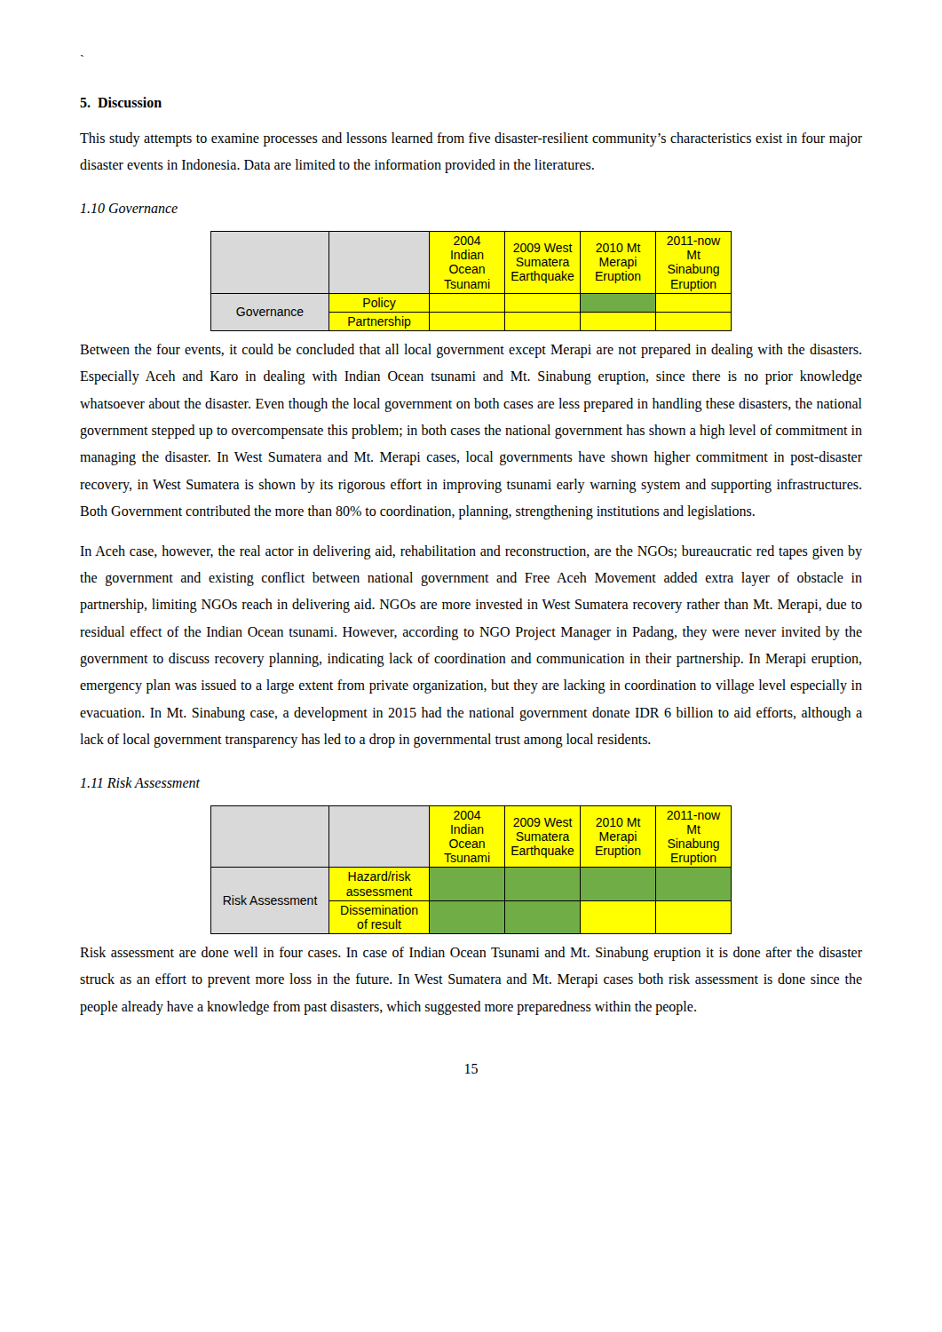`
5. Discussion
This study attempts to examine processes and lessons learned from five disaster-resilient community’s characteristics exist in four major disaster events in Indonesia. Data are limited to the information provided in the literatures.
1.10 Governance
| | | 2004 Indian Ocean Tsunami | 2009 West Sumatera Earthquake | 2010 Mt Merapi Eruption | 2011-now Mt Sinabung Eruption |
| Governance | Policy | | | | |
| Partnership | | | | |
Between the four events, it could be concluded that all local government except Merapi are not prepared in dealing with the disasters. Especially Aceh and Karo in dealing with Indian Ocean tsunami and Mt. Sinabung eruption, since there is no prior knowledge whatsoever about the disaster. Even though the local government on both cases are less prepared in handling these disasters, the national government stepped up to overcompensate this problem; in both cases the national government has shown a high level of commitment in managing the disaster. In West Sumatera and Mt. Merapi cases, local governments have shown higher commitment in post-disaster recovery, in West Sumatera is shown by its rigorous effort in improving tsunami early warning system and supporting infrastructures. Both Government contributed the more than 80% to coordination, planning, strengthening institutions and legislations.
In Aceh case, however, the real actor in delivering aid, rehabilitation and reconstruction, are the NGOs; bureaucratic red tapes given by the government and existing conflict between national government and Free Aceh Movement added extra layer of obstacle in partnership, limiting NGOs reach in delivering aid. NGOs are more invested in West Sumatera recovery rather than Mt. Merapi, due to residual effect of the Indian Ocean tsunami. However, according to NGO Project Manager in Padang, they were never invited by the government to discuss recovery planning, indicating lack of coordination and communication in their partnership. In Merapi eruption, emergency plan was issued to a large extent from private organization, but they are lacking in coordination to village level especially in evacuation. In Mt. Sinabung case, a development in 2015 had the national government donate IDR 6 billion to aid efforts, although a lack of local government transparency has led to a drop in governmental trust among local residents.
1.11 Risk Assessment
| | | 2004 Indian Ocean Tsunami | 2009 West Sumatera Earthquake | 2010 Mt Merapi Eruption | 2011-now Mt Sinabung Eruption |
| Risk Assessment | Hazard/risk assessment | | | | |
| Dissemination of result | | | | |
Risk assessment are done well in four cases. In case of Indian Ocean Tsunami and Mt. Sinabung eruption it is done after the disaster struck as an effort to prevent more loss in the future. In West Sumatera and Mt. Merapi cases both risk assessment is done since the people already have a knowledge from past disasters, which suggested more preparedness within the people.
15